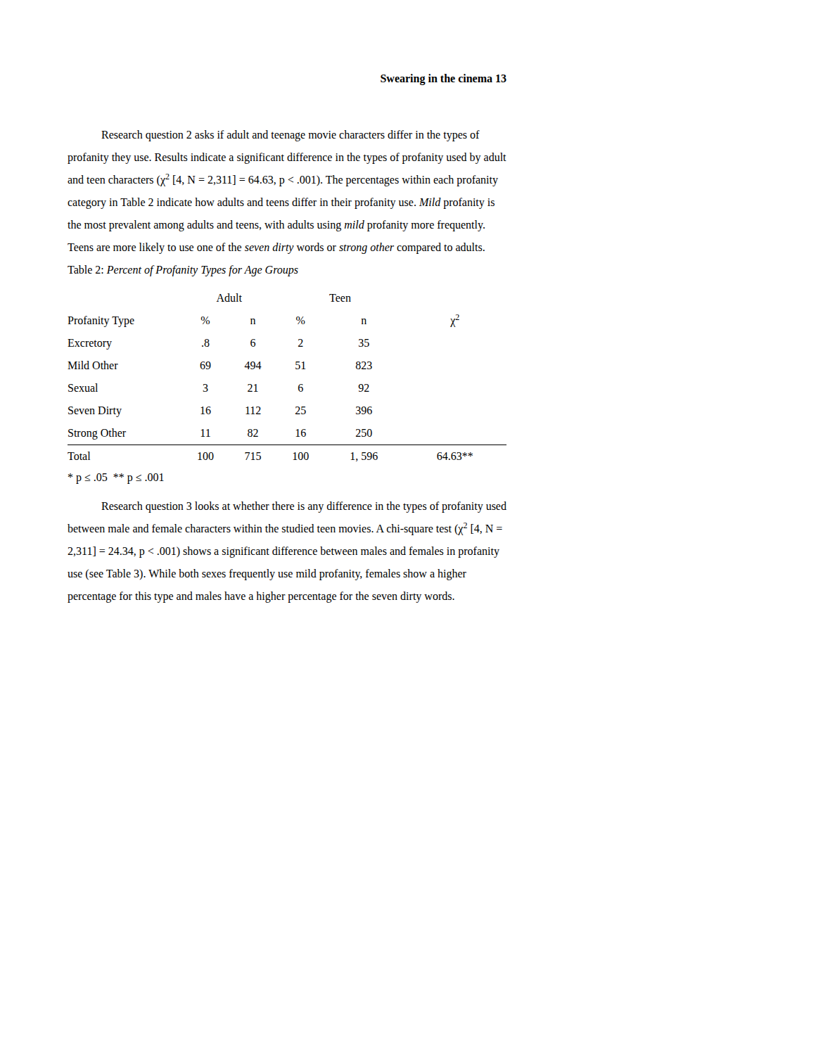Swearing in the cinema 13
Research question 2 asks if adult and teenage movie characters differ in the types of profanity they use. Results indicate a significant difference in the types of profanity used by adult and teen characters (χ2 [4, N = 2,311] = 64.63, p < .001). The percentages within each profanity category in Table 2 indicate how adults and teens differ in their profanity use. Mild profanity is the most prevalent among adults and teens, with adults using mild profanity more frequently. Teens are more likely to use one of the seven dirty words or strong other compared to adults.
Table 2: Percent of Profanity Types for Age Groups
| | Adult | Teen | |
| --- | --- | --- | --- |
| Profanity Type | % | n | % | n | χ 2 |
| Excretory | .8 | 6 | 2 | 35 | |
| Mild Other | 69 | 494 | 51 | 823 | |
| Sexual | 3 | 21 | 6 | 92 | |
| Seven Dirty | 16 | 112 | 25 | 396 | |
| Strong Other | 11 | 82 | 16 | 250 | |
| Total | 100 | 715 | 100 | 1, 596 | 64.63** |
* p ≤ .05 ** p ≤ .001
Research question 3 looks at whether there is any difference in the types of profanity used between male and female characters within the studied teen movies. A chi-square test (χ2 [4, N = 2,311] = 24.34, p < .001) shows a significant difference between males and females in profanity use (see Table 3). While both sexes frequently use mild profanity, females show a higher percentage for this type and males have a higher percentage for the seven dirty words.